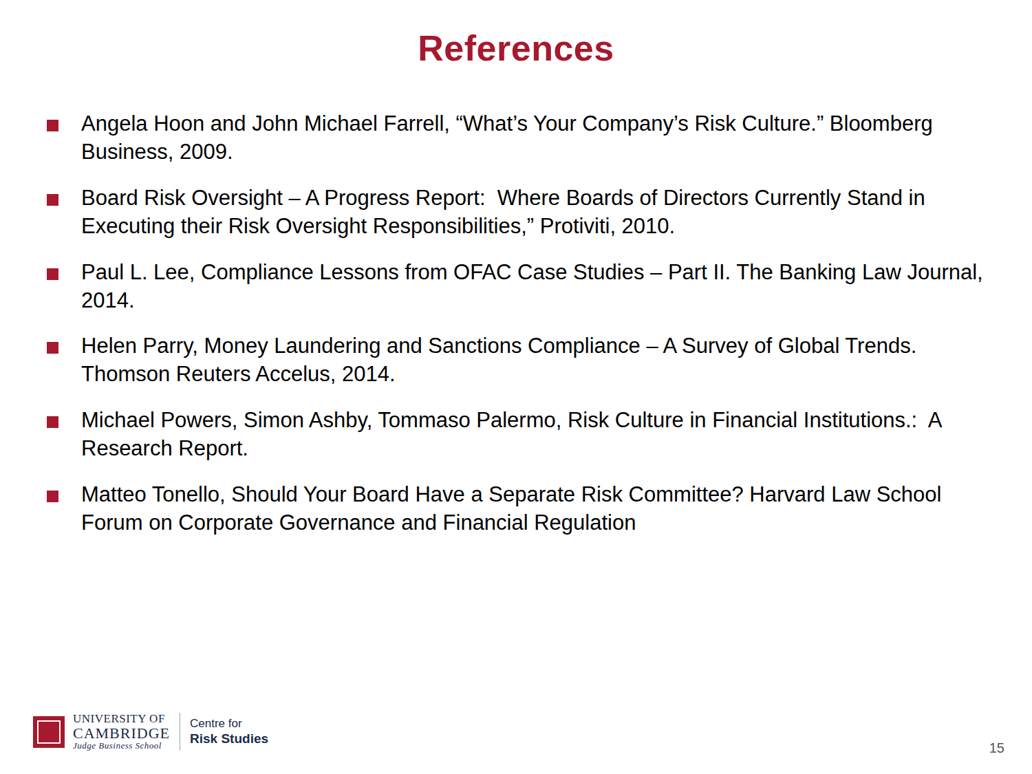References
Angela Hoon and John Michael Farrell, “What’s Your Company’s Risk Culture.” Bloomberg Business, 2009.
Board Risk Oversight – A Progress Report: Where Boards of Directors Currently Stand in Executing their Risk Oversight Responsibilities,” Protiviti, 2010.
Paul L. Lee, Compliance Lessons from OFAC Case Studies – Part II. The Banking Law Journal, 2014.
Helen Parry, Money Laundering and Sanctions Compliance – A Survey of Global Trends. Thomson Reuters Accelus, 2014.
Michael Powers, Simon Ashby, Tommaso Palermo, Risk Culture in Financial Institutions.: A Research Report.
Matteo Tonello, Should Your Board Have a Separate Risk Committee? Harvard Law School Forum on Corporate Governance and Financial Regulation
UNIVERSITY OF
CAMBRIDGE
Judge Business School
Centre for
Risk Studies
15